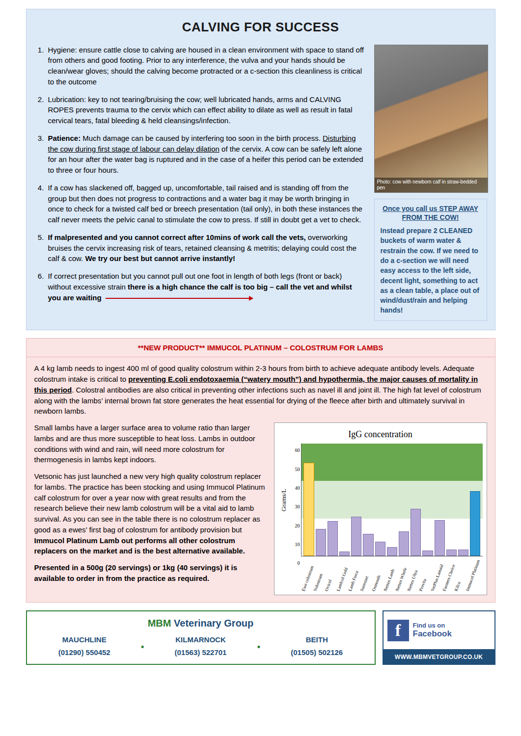CALVING FOR SUCCESS
Hygiene: ensure cattle close to calving are housed in a clean environment with space to stand off from others and good footing. Prior to any interference, the vulva and your hands should be clean/wear gloves; should the calving become protracted or a c-section this cleanliness is critical to the outcome
Lubrication: key to not tearing/bruising the cow; well lubricated hands, arms and CALVING ROPES prevents trauma to the cervix which can effect ability to dilate as well as result in fatal cervical tears, fatal bleeding & held cleansings/infection.
Patience: Much damage can be caused by interfering too soon in the birth process. Disturbing the cow during first stage of labour can delay dilation of the cervix. A cow can be safely left alone for an hour after the water bag is ruptured and in the case of a heifer this period can be extended to three or four hours.
If a cow has slackened off, bagged up, uncomfortable, tail raised and is standing off from the group but then does not progress to contractions and a water bag it may be worth bringing in once to check for a twisted calf bed or breech presentation (tail only), in both these instances the calf never meets the pelvic canal to stimulate the cow to press. If still in doubt get a vet to check.
If malpresented and you cannot correct after 10mins of work call the vets, overworking bruises the cervix increasing risk of tears, retained cleansing & metritis; delaying could cost the calf & cow. We try our best but cannot arrive instantly!
If correct presentation but you cannot pull out one foot in length of both legs (front or back) without excessive strain there is a high chance the calf is too big – call the vet and whilst you are waiting
Once you call us STEP AWAY FROM THE COW! Instead prepare 2 CLEANED buckets of warm water & restrain the cow. If we need to do a c-section we will need easy access to the left side, decent light, something to act as a clean table, a place out of wind/dust/rain and helping hands!
**NEW PRODUCT** IMMUCOL PLATINUM – COLOSTRUM FOR LAMBS
A 4 kg lamb needs to ingest 400 ml of good quality colostrum within 2-3 hours from birth to achieve adequate antibody levels. Adequate colostrum intake is critical to preventing E.coli endotoxaemia (“watery mouth”) and hypothermia, the major causes of mortality in this period. Colostral antibodies are also critical in preventing other infections such as navel ill and joint ill. The high fat level of colostrum along with the lambs’ internal brown fat store generates the heat essential for drying of the fleece after birth and ultimately survival in newborn lambs.
Small lambs have a larger surface area to volume ratio than larger lambs and are thus more susceptible to heat loss. Lambs in outdoor conditions with wind and rain, will need more colostrum for thermogenesis in lambs kept indoors.
Vetsonic has just launched a new very high quality colostrum replacer for lambs. The practice has been stocking and using Immucol Platinum calf colostrum for over a year now with great results and from the research believe their new lamb colostrum will be a vital aid to lamb survival. As you can see in the table there is no colostrum replacer as good as a ewes’ first bag of colostrum for antibody provision but Immucol Platinum Lamb out performs all other colostrum replacers on the market and is the best alternative available.
Presented in a 500g (20 servings) or 1kg (40 servings) it is available to order in from the practice as required.
IgG concentration
Grams/L
60 50 40 30 20 10 0
Ewe colostrum Volostrum Ovicol Lamlcol Gold Lamb Force Surestart Osmonds Nettex Lamb Nettex Whole Nettex Ultra Provita VetPlus Lamaid Farmers Choice Kilco Immucol Platinum
MBM Veterinary Group
MAUCHLINE (01290) 550452
•
KILMARNOCK (01563) 522701
•
BEITH (01505) 502126
f
Find us on Facebook
WWW.MBMVETGROUP.CO.UK